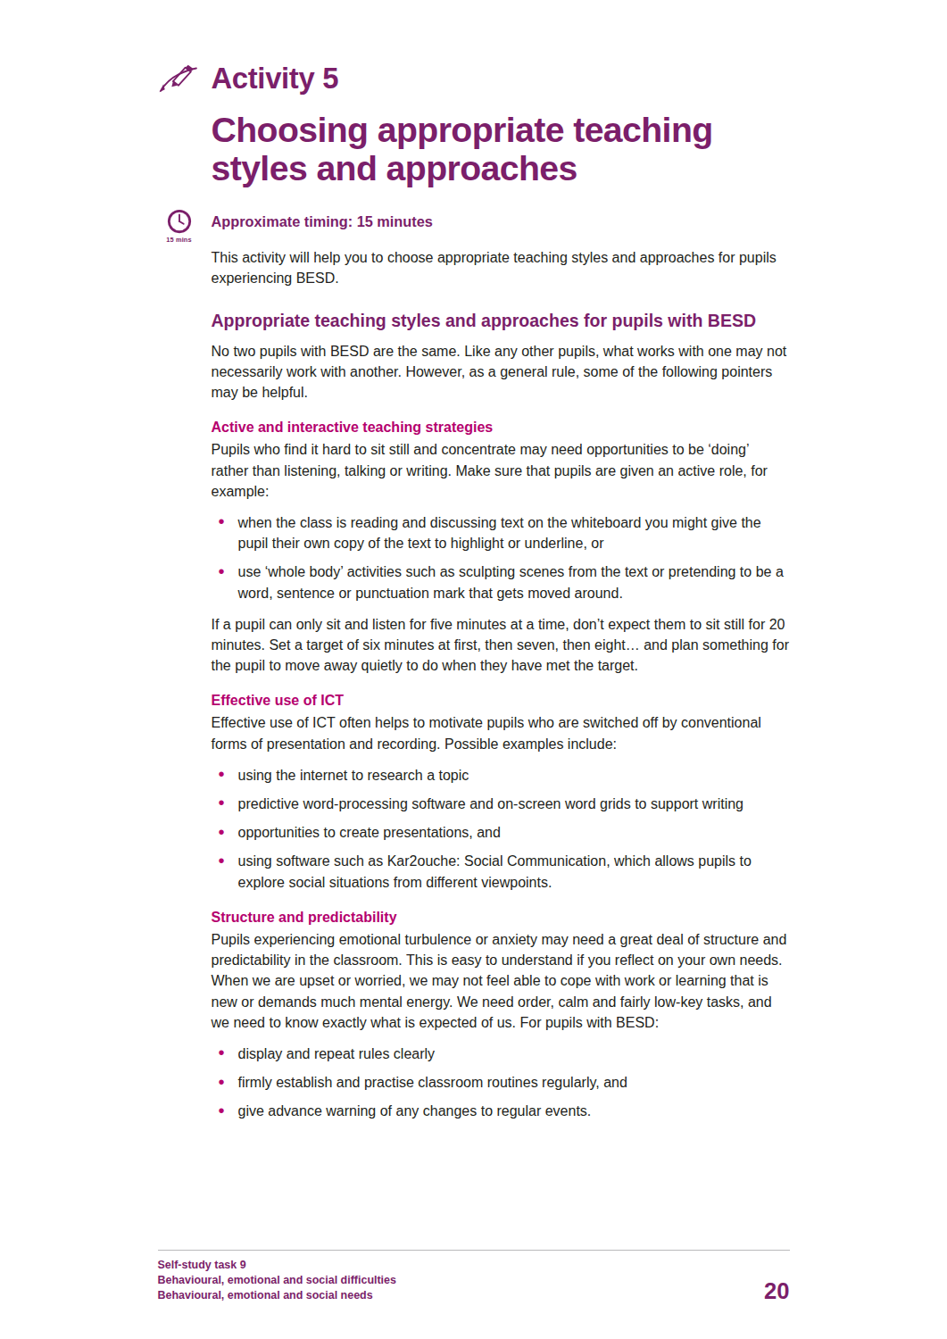Activity 5
Choosing appropriate teaching
styles and approaches
15 mins
Approximate timing: 15 minutes
This activity will help you to choose appropriate teaching styles and approaches for pupils experiencing BESD.
Appropriate teaching styles and approaches for pupils with BESD
No two pupils with BESD are the same. Like any other pupils, what works with one may not necessarily work with another. However, as a general rule, some of the following pointers may be helpful.
Active and interactive teaching strategies
Pupils who find it hard to sit still and concentrate may need opportunities to be ‘doing’ rather than listening, talking or writing. Make sure that pupils are given an active role, for example:
when the class is reading and discussing text on the whiteboard you might give the pupil their own copy of the text to highlight or underline, or
use ‘whole body’ activities such as sculpting scenes from the text or pretending to be a word, sentence or punctuation mark that gets moved around.
If a pupil can only sit and listen for five minutes at a time, don’t expect them to sit still for 20 minutes. Set a target of six minutes at first, then seven, then eight… and plan something for the pupil to move away quietly to do when they have met the target.
Effective use of ICT
Effective use of ICT often helps to motivate pupils who are switched off by conventional forms of presentation and recording. Possible examples include:
using the internet to research a topic
predictive word-processing software and on-screen word grids to support writing
opportunities to create presentations, and
using software such as Kar2ouche: Social Communication, which allows pupils to explore social situations from different viewpoints.
Structure and predictability
Pupils experiencing emotional turbulence or anxiety may need a great deal of structure and predictability in the classroom. This is easy to understand if you reflect on your own needs. When we are upset or worried, we may not feel able to cope with work or learning that is new or demands much mental energy. We need order, calm and fairly low-key tasks, and we need to know exactly what is expected of us. For pupils with BESD:
display and repeat rules clearly
firmly establish and practise classroom routines regularly, and
give advance warning of any changes to regular events.
Self-study task 9
Behavioural, emotional and social difficulties
Behavioural, emotional and social needs
20